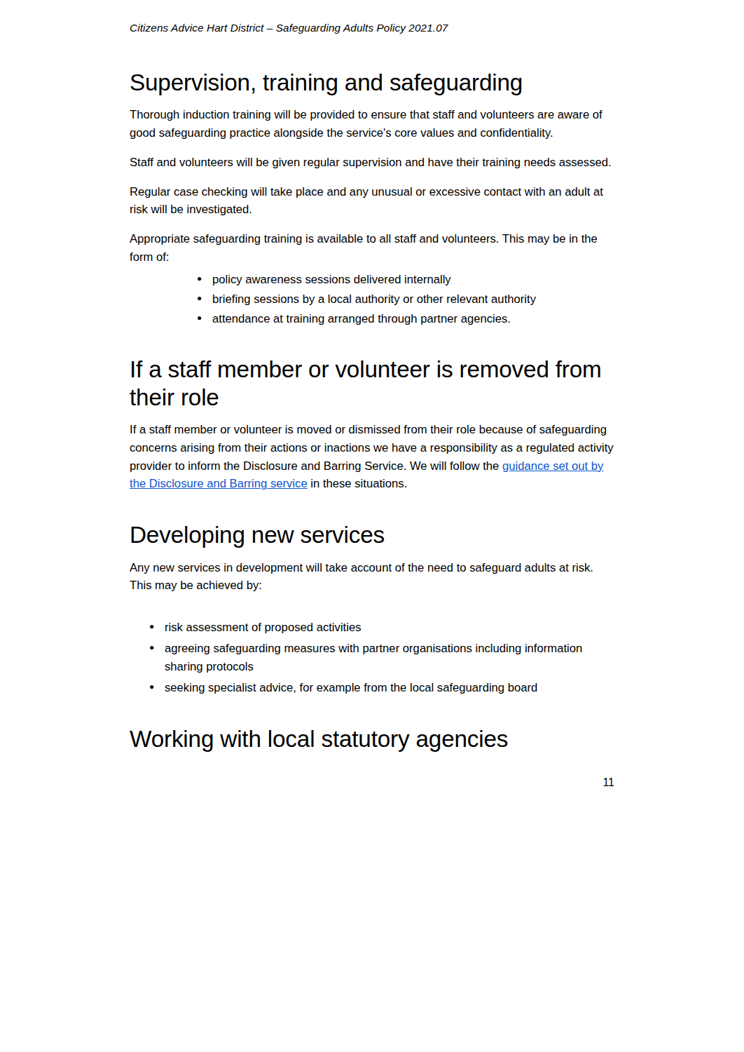Citizens Advice Hart District – Safeguarding Adults Policy 2021.07
Supervision, training and safeguarding
Thorough induction training will be provided to ensure that staff and volunteers are aware of good safeguarding practice alongside the service's core values and confidentiality.
Staff and volunteers will be given regular supervision and have their training needs assessed.
Regular case checking will take place and any unusual or excessive contact with an adult at risk will be investigated.
Appropriate safeguarding training is available to all staff and volunteers. This may be in the form of:
policy awareness sessions delivered internally
briefing sessions by a local authority or other relevant authority
attendance at training arranged through partner agencies.
If a staff member or volunteer is removed from their role
If a staff member or volunteer is moved or dismissed from their role because of safeguarding concerns arising from their actions or inactions we have a responsibility as a regulated activity provider to inform the Disclosure and Barring Service. We will follow the guidance set out by the Disclosure and Barring service in these situations.
Developing new services
Any new services in development will take account of the need to safeguard adults at risk. This may be achieved by:
risk assessment of proposed activities
agreeing safeguarding measures with partner organisations including information sharing protocols
seeking specialist advice, for example from the local safeguarding board
Working with local statutory agencies
11